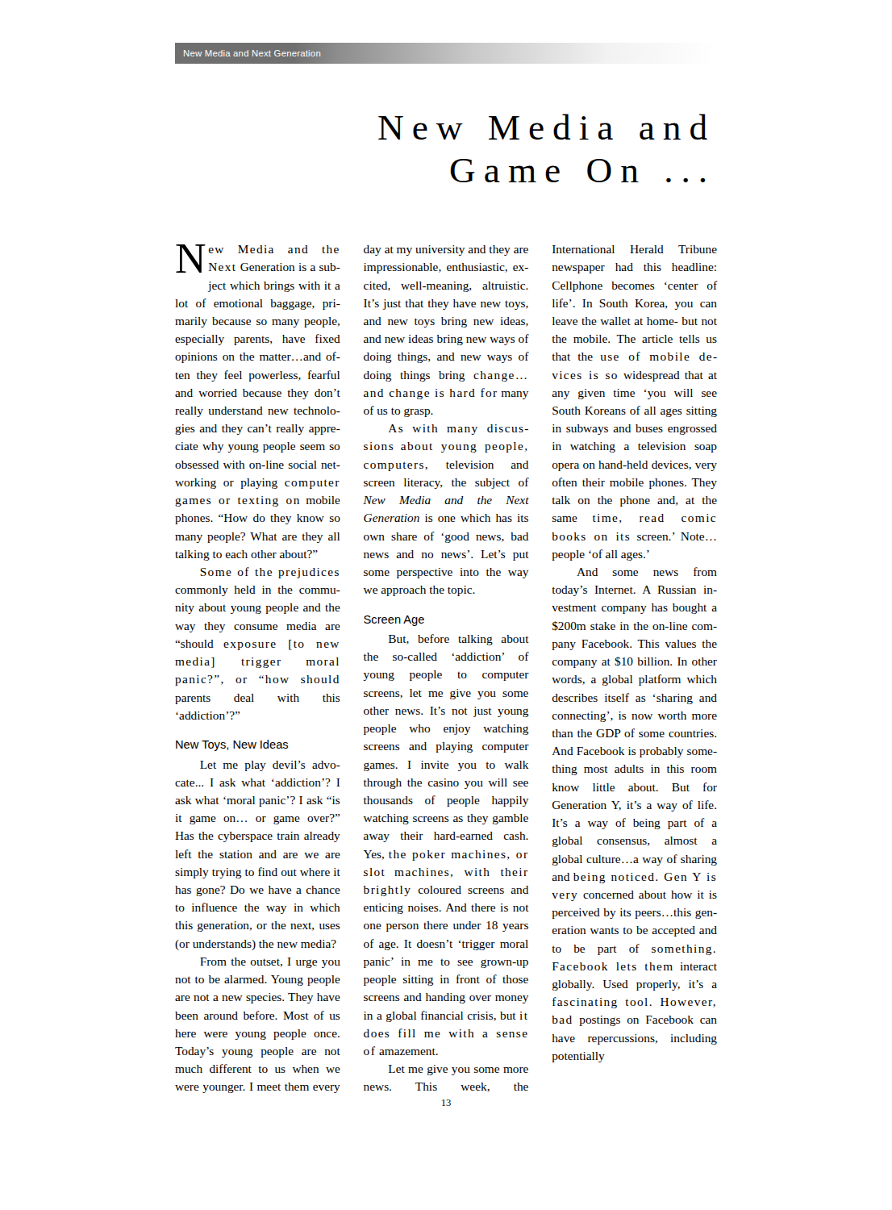New Media and Next Generation
New Media and
Game On ...
New Media and the Next Generation is a subject which brings with it a lot of emotional baggage, primarily because so many people, especially parents, have fixed opinions on the matter…and often they feel powerless, fearful and worried because they don’t really understand new technologies and they can’t really appreciate why young people seem so obsessed with on-line social networking or playing computer games or texting on mobile phones. “How do they know so many people? What are they all talking to each other about?”
Some of the prejudices commonly held in the community about young people and the way they consume media are “should exposure [to new media] trigger moral panic?”, or “how should parents deal with this ‘addiction’?”
New Toys, New Ideas
Let me play devil’s advocate... I ask what ‘addiction’? I ask what ‘moral panic’? I ask “is it game on… or game over?” Has the cyberspace train already left the station and are we are simply trying to find out where it has gone? Do we have a chance to influence the way in which this generation, or the next, uses (or understands) the new media?
From the outset, I urge you not to be alarmed. Young people are not a new species. They have been around before. Most of us here were young people once. Today’s young people are not much different to us when we were younger. I meet them every day at my university and they are impressionable, enthusiastic, excited, well-meaning, altruistic. It’s just that they have new toys, and new toys bring new ideas, and new ideas bring new ways of doing things, and new ways of doing things bring change…and change is hard for many of us to grasp.
As with many discussions about young people, computers, television and screen literacy, the subject of New Media and the Next Generation is one which has its own share of ‘good news, bad news and no news’. Let’s put some perspective into the way we approach the topic.
Screen Age
But, before talking about the so-called ‘addiction’ of young people to computer screens, let me give you some other news. It’s not just young people who enjoy watching screens and playing computer games. I invite you to walk through the casino you will see thousands of people happily watching screens as they gamble away their hard-earned cash. Yes, the poker machines, or slot machines, with their brightly coloured screens and enticing noises. And there is not one person there under 18 years of age. It doesn’t ‘trigger moral panic’ in me to see grown-up people sitting in front of those screens and handing over money in a global financial crisis, but it does fill me with a sense of amazement.
Let me give you some more news. This week, the International Herald Tribune newspaper had this headline: Cellphone becomes ‘center of life’. In South Korea, you can leave the wallet at home- but not the mobile. The article tells us that the use of mobile devices is so widespread that at any given time ‘you will see South Koreans of all ages sitting in subways and buses engrossed in watching a television soap opera on hand-held devices, very often their mobile phones. They talk on the phone and, at the same time, read comic books on its screen.’ Note…people ‘of all ages.’
And some news from today’s Internet. A Russian investment company has bought a $200m stake in the on-line company Facebook. This values the company at $10 billion. In other words, a global platform which describes itself as ‘sharing and connecting’, is now worth more than the GDP of some countries. And Facebook is probably something most adults in this room know little about. But for Generation Y, it’s a way of life. It’s a way of being part of a global consensus, almost a global culture…a way of sharing and being noticed. Gen Y is very concerned about how it is perceived by its peers…this generation wants to be accepted and to be part of something. Facebook lets them interact globally. Used properly, it’s a fascinating tool. However, bad postings on Facebook can have repercussions, including potentially
13